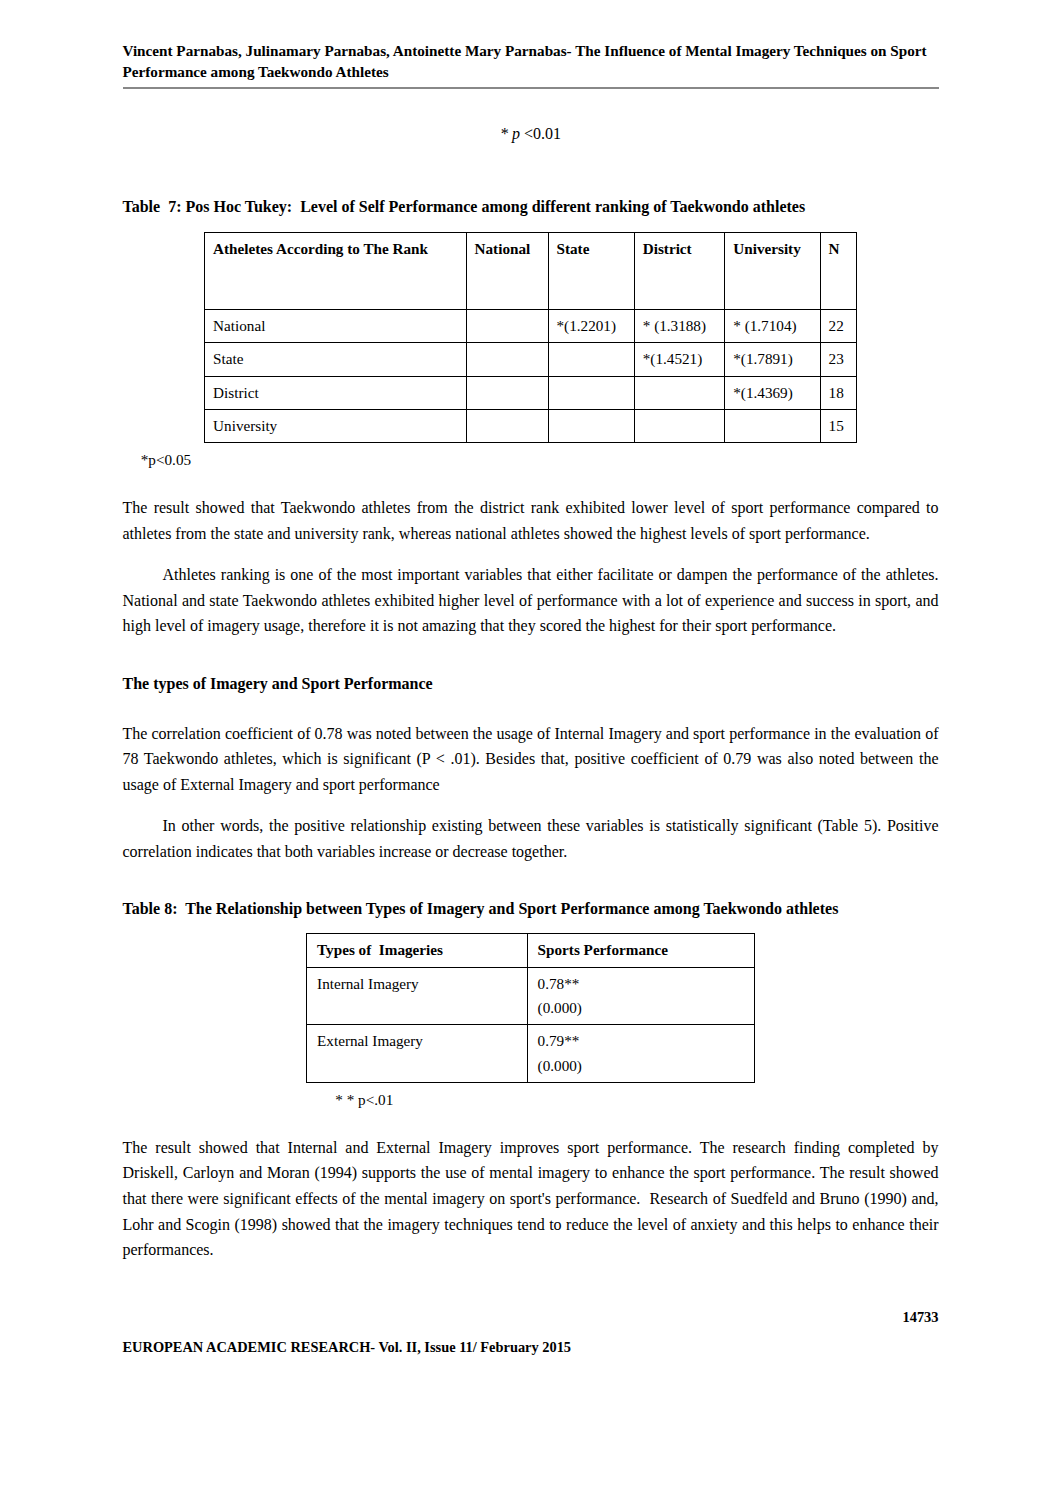Vincent Parnabas, Julinamary Parnabas, Antoinette Mary Parnabas- The Influence of Mental Imagery Techniques on Sport Performance among Taekwondo Athletes
* p <0.01
Table 7: Pos Hoc Tukey: Level of Self Performance among different ranking of Taekwondo athletes
| Atheletes According to The Rank | National | State | District | University | N |
| --- | --- | --- | --- | --- | --- |
| National | | *(1.2201) | * (1.3188) | * (1.7104) | 22 |
| State | | | *(1.4521) | *(1.7891) | 23 |
| District | | | | *(1.4369) | 18 |
| University | | | | | 15 |
*p<0.05
The result showed that Taekwondo athletes from the district rank exhibited lower level of sport performance compared to athletes from the state and university rank, whereas national athletes showed the highest levels of sport performance.
Athletes ranking is one of the most important variables that either facilitate or dampen the performance of the athletes. National and state Taekwondo athletes exhibited higher level of performance with a lot of experience and success in sport, and high level of imagery usage, therefore it is not amazing that they scored the highest for their sport performance.
The types of Imagery and Sport Performance
The correlation coefficient of 0.78 was noted between the usage of Internal Imagery and sport performance in the evaluation of 78 Taekwondo athletes, which is significant (P < .01). Besides that, positive coefficient of 0.79 was also noted between the usage of External Imagery and sport performance
In other words, the positive relationship existing between these variables is statistically significant (Table 5). Positive correlation indicates that both variables increase or decrease together.
Table 8: The Relationship between Types of Imagery and Sport Performance among Taekwondo athletes
| Types of Imageries | Sports Performance |
| --- | --- |
| Internal Imagery | 0.78** (0.000) |
| External Imagery | 0.79** (0.000) |
* * p<.01
The result showed that Internal and External Imagery improves sport performance. The research finding completed by Driskell, Carloyn and Moran (1994) supports the use of mental imagery to enhance the sport performance. The result showed that there were significant effects of the mental imagery on sport's performance. Research of Suedfeld and Bruno (1990) and, Lohr and Scogin (1998) showed that the imagery techniques tend to reduce the level of anxiety and this helps to enhance their performances.
14733
EUROPEAN ACADEMIC RESEARCH- Vol. II, Issue 11/ February 2015